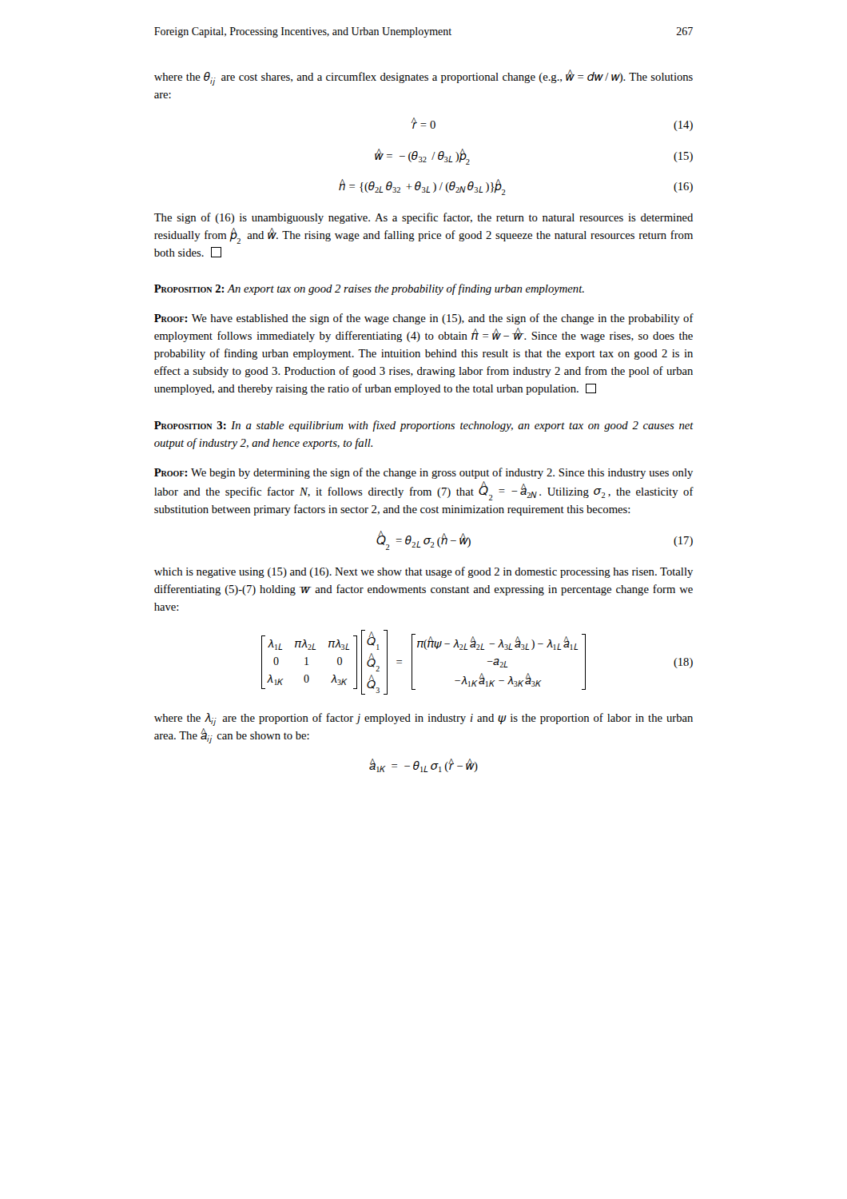Foreign Capital, Processing Incentives, and Urban Unemployment 267
where the θij are cost shares, and a circumflex designates a proportional change (e.g., w^=dw/w). The solutions are:
r^ = 0
(14)
w^ = − ( θ32 / θ3L ) p^2
(15)
n^ = { ( θ2L θ32 + θ3L ) / ( θ2N θ3L ) } p^2
(16)
The sign of (16) is unambiguously negative. As a specific factor, the return to natural resources is determined residually from p^2 and w^. The rising wage and falling price of good 2 squeeze the natural resources return from both sides.
Proposition 2: An export tax on good 2 raises the probability of finding urban employment.
Proof: We have established the sign of the wage change in (15), and the sign of the change in the probability of employment follows immediately by differentiating (4) to obtain π^=w^−w―^. Since the wage rises, so does the probability of finding urban employment. The intuition behind this result is that the export tax on good 2 is in effect a subsidy to good 3. Production of good 3 rises, drawing labor from industry 2 and from the pool of urban unemployed, and thereby raising the ratio of urban employed to the total urban population.
Proposition 3: In a stable equilibrium with fixed proportions technology, an export tax on good 2 causes net output of industry 2, and hence exports, to fall.
Proof: We begin by determining the sign of the change in gross output of industry 2. Since this industry uses only labor and the specific factor N, it follows directly from (7) that Q^2=−a^2N. Utilizing σ2, the elasticity of substitution between primary factors in sector 2, and the cost minimization requirement this becomes:
Q^2 = θ2L σ2 ( n^ − w^ )
(17)
which is negative using (15) and (16). Next we show that usage of good 2 in domestic processing has risen. Totally differentiating (5)-(7) holding w― and factor endowments constant and expressing in percentage change form we have:
| λ 1 L | π λ 2 L | π λ 3 L |
| 0 | 1 | 0 |
| λ 1 K | 0 | λ 3 K |
| Q ^ 1 |
| Q ^ 2 |
| Q ^ 3 |
=
| π ( π ^ ψ − λ 2 L a ^ 2 L − λ 3 L a ^ 3 L ) − λ 1 L a ^ 1 L |
| − a 2 L |
| − λ 1 K a ^ 1 K − λ 3 K a ^ 3 K |
(18)
where the λij are the proportion of factor j employed in industry i and ψ is the proportion of labor in the urban area. The a^ij can be shown to be:
a^1K = − θ1L σ1 ( r^ − w^ )